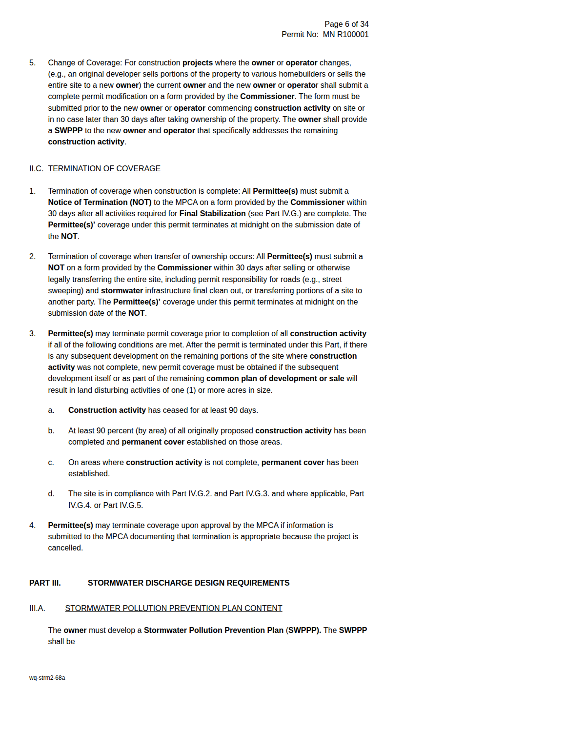Page 6 of 34
Permit No: MN R100001
5. Change of Coverage: For construction projects where the owner or operator changes, (e.g., an original developer sells portions of the property to various homebuilders or sells the entire site to a new owner) the current owner and the new owner or operator shall submit a complete permit modification on a form provided by the Commissioner. The form must be submitted prior to the new owner or operator commencing construction activity on site or in no case later than 30 days after taking ownership of the property. The owner shall provide a SWPPP to the new owner and operator that specifically addresses the remaining construction activity.
II.C. TERMINATION OF COVERAGE
1. Termination of coverage when construction is complete: All Permittee(s) must submit a Notice of Termination (NOT) to the MPCA on a form provided by the Commissioner within 30 days after all activities required for Final Stabilization (see Part IV.G.) are complete. The Permittee(s)’ coverage under this permit terminates at midnight on the submission date of the NOT.
2. Termination of coverage when transfer of ownership occurs: All Permittee(s) must submit a NOT on a form provided by the Commissioner within 30 days after selling or otherwise legally transferring the entire site, including permit responsibility for roads (e.g., street sweeping) and stormwater infrastructure final clean out, or transferring portions of a site to another party. The Permittee(s)’ coverage under this permit terminates at midnight on the submission date of the NOT.
3. Permittee(s) may terminate permit coverage prior to completion of all construction activity if all of the following conditions are met. After the permit is terminated under this Part, if there is any subsequent development on the remaining portions of the site where construction activity was not complete, new permit coverage must be obtained if the subsequent development itself or as part of the remaining common plan of development or sale will result in land disturbing activities of one (1) or more acres in size.
a. Construction activity has ceased for at least 90 days.
b. At least 90 percent (by area) of all originally proposed construction activity has been completed and permanent cover established on those areas.
c. On areas where construction activity is not complete, permanent cover has been established.
d. The site is in compliance with Part IV.G.2. and Part IV.G.3. and where applicable, Part IV.G.4. or Part IV.G.5.
4. Permittee(s) may terminate coverage upon approval by the MPCA if information is submitted to the MPCA documenting that termination is appropriate because the project is cancelled.
PART III. STORMWATER DISCHARGE DESIGN REQUIREMENTS
III.A. STORMWATER POLLUTION PREVENTION PLAN CONTENT
The owner must develop a Stormwater Pollution Prevention Plan (SWPPP). The SWPPP shall be
wq-strm2-68a